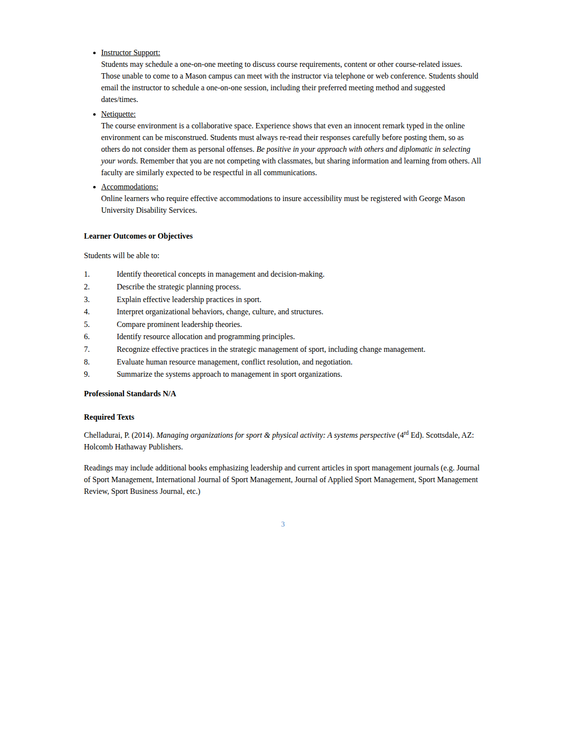Instructor Support:
Students may schedule a one-on-one meeting to discuss course requirements, content or other course-related issues. Those unable to come to a Mason campus can meet with the instructor via telephone or web conference. Students should email the instructor to schedule a one-on-one session, including their preferred meeting method and suggested dates/times.
Netiquette:
The course environment is a collaborative space. Experience shows that even an innocent remark typed in the online environment can be misconstrued. Students must always re-read their responses carefully before posting them, so as others do not consider them as personal offenses. Be positive in your approach with others and diplomatic in selecting your words. Remember that you are not competing with classmates, but sharing information and learning from others. All faculty are similarly expected to be respectful in all communications.
Accommodations:
Online learners who require effective accommodations to insure accessibility must be registered with George Mason University Disability Services.
Learner Outcomes or Objectives
Students will be able to:
Identify theoretical concepts in management and decision-making.
Describe the strategic planning process.
Explain effective leadership practices in sport.
Interpret organizational behaviors, change, culture, and structures.
Compare prominent leadership theories.
Identify resource allocation and programming principles.
Recognize effective practices in the strategic management of sport, including change management.
Evaluate human resource management, conflict resolution, and negotiation.
Summarize the systems approach to management in sport organizations.
Professional Standards N/A
Required Texts
Chelladurai, P. (2014). Managing organizations for sport & physical activity: A systems perspective (4rd Ed). Scottsdale, AZ: Holcomb Hathaway Publishers.
Readings may include additional books emphasizing leadership and current articles in sport management journals (e.g. Journal of Sport Management, International Journal of Sport Management, Journal of Applied Sport Management, Sport Management Review, Sport Business Journal, etc.)
3